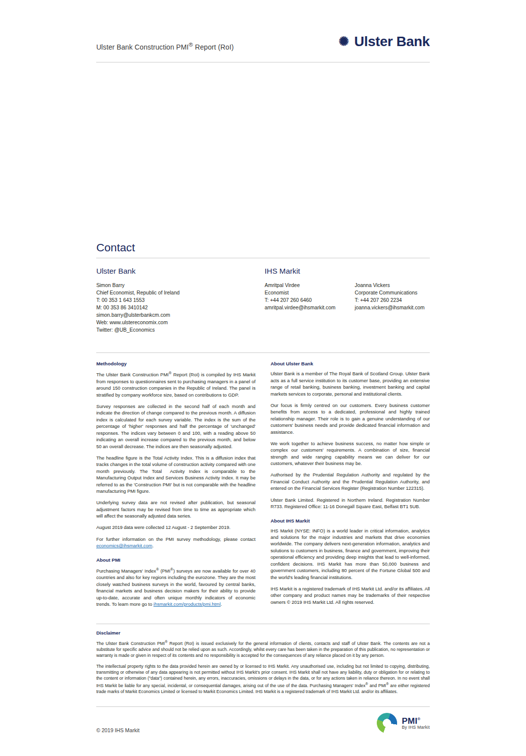Ulster Bank Construction PMI® Report (RoI)
✺Ulster Bank
Contact
Ulster Bank
Simon Barry
Chief Economist, Republic of Ireland
T: 00 353 1 643 1553
M: 00 353 86 3410142
simon.barry@ulsterbankcm.com
Web: www.ulstereconomix.com
Twitter: @UB_Economics
IHS Markit
Amritpal Virdee
Economist
T: +44 207 260 6460
amritpal.virdee@ihsmarkit.com
Joanna Vickers
Corporate Communications
T: +44 207 260 2234
joanna.vickers@ihsmarkit.com
Methodology
The Ulster Bank Construction PMI® Report (RoI) is compiled by IHS Markit from responses to questionnaires sent to purchasing managers in a panel of around 150 construction companies in the Republic of Ireland. The panel is stratified by company workforce size, based on contributions to GDP.
Survey responses are collected in the second half of each month and indicate the direction of change compared to the previous month. A diffusion index is calculated for each survey variable. The index is the sum of the percentage of 'higher' responses and half the percentage of 'unchanged' responses. The indices vary between 0 and 100, with a reading above 50 indicating an overall increase compared to the previous month, and below 50 an overall decrease. The indices are then seasonally adjusted.
The headline figure is the Total Activity Index. This is a diffusion index that tracks changes in the total volume of construction activity compared with one month previously. The Total Activity Index is comparable to the Manufacturing Output Index and Services Business Activity Index. It may be referred to as the 'Construction PMI' but is not comparable with the headline manufacturing PMI figure.
Underlying survey data are not revised after publication, but seasonal adjustment factors may be revised from time to time as appropriate which will affect the seasonally adjusted data series.
August 2019 data were collected 12 August - 2 September 2019.
For further information on the PMI survey methodology, please contact economics@ihsmarkit.com.
About PMI
Purchasing Managers' Index® (PMI®) surveys are now available for over 40 countries and also for key regions including the eurozone. They are the most closely watched business surveys in the world, favoured by central banks, financial markets and business decision makers for their ability to provide up-to-date, accurate and often unique monthly indicators of economic trends. To learn more go to ihsmarkit.com/products/pmi.html.
About Ulster Bank
Ulster Bank is a member of The Royal Bank of Scotland Group. Ulster Bank acts as a full service institution to its customer base, providing an extensive range of retail banking, business banking, investment banking and capital markets services to corporate, personal and institutional clients.
Our focus is firmly centred on our customers. Every business customer benefits from access to a dedicated, professional and highly trained relationship manager. Their role is to gain a genuine understanding of our customers' business needs and provide dedicated financial information and assistance.
We work together to achieve business success, no matter how simple or complex our customers' requirements. A combination of size, financial strength and wide ranging capability means we can deliver for our customers, whatever their business may be.
Authorised by the Prudential Regulation Authority and regulated by the Financial Conduct Authority and the Prudential Regulation Authority, and entered on the Financial Services Register (Registration Number 122315).
Ulster Bank Limited. Registered in Northern Ireland. Registration Number R733. Registered Office: 11-16 Donegall Square East, Belfast BT1 5UB.
About IHS Markit
IHS Markit (NYSE: INFO) is a world leader in critical information, analytics and solutions for the major industries and markets that drive economies worldwide. The company delivers next-generation information, analytics and solutions to customers in business, finance and government, improving their operational efficiency and providing deep insights that lead to well-informed, confident decisions. IHS Markit has more than 50,000 business and government customers, including 80 percent of the Fortune Global 500 and the world's leading financial institutions.
IHS Markit is a registered trademark of IHS Markit Ltd. and/or its affiliates. All other company and product names may be trademarks of their respective owners © 2019 IHS Markit Ltd. All rights reserved.
Disclaimer
The Ulster Bank Construction PMI® Report (RoI) is issued exclusively for the general information of clients, contacts and staff of Ulster Bank. The contents are not a substitute for specific advice and should not be relied upon as such. Accordingly, whilst every care has been taken in the preparation of this publication, no representation or warranty is made or given in respect of its contents and no responsibility is accepted for the consequences of any reliance placed on it by any person.
The intellectual property rights to the data provided herein are owned by or licensed to IHS Markit. Any unauthorised use, including but not limited to copying, distributing, transmitting or otherwise of any data appearing is not permitted without IHS Markit's prior consent. IHS Markit shall not have any liability, duty or obligation for or relating to the content or information ("data") contained herein, any errors, inaccuracies, omissions or delays in the data, or for any actions taken in reliance thereon. In no event shall IHS Markit be liable for any special, incidental, or consequential damages, arising out of the use of the data. Purchasing Managers' Index® and PMI® are either registered trade marks of Markit Economics Limited or licensed to Markit Economics Limited. IHS Markit is a registered trademark of IHS Markit Ltd. and/or its affiliates.
© 2019 IHS Markit
PMI®
By IHS Markit